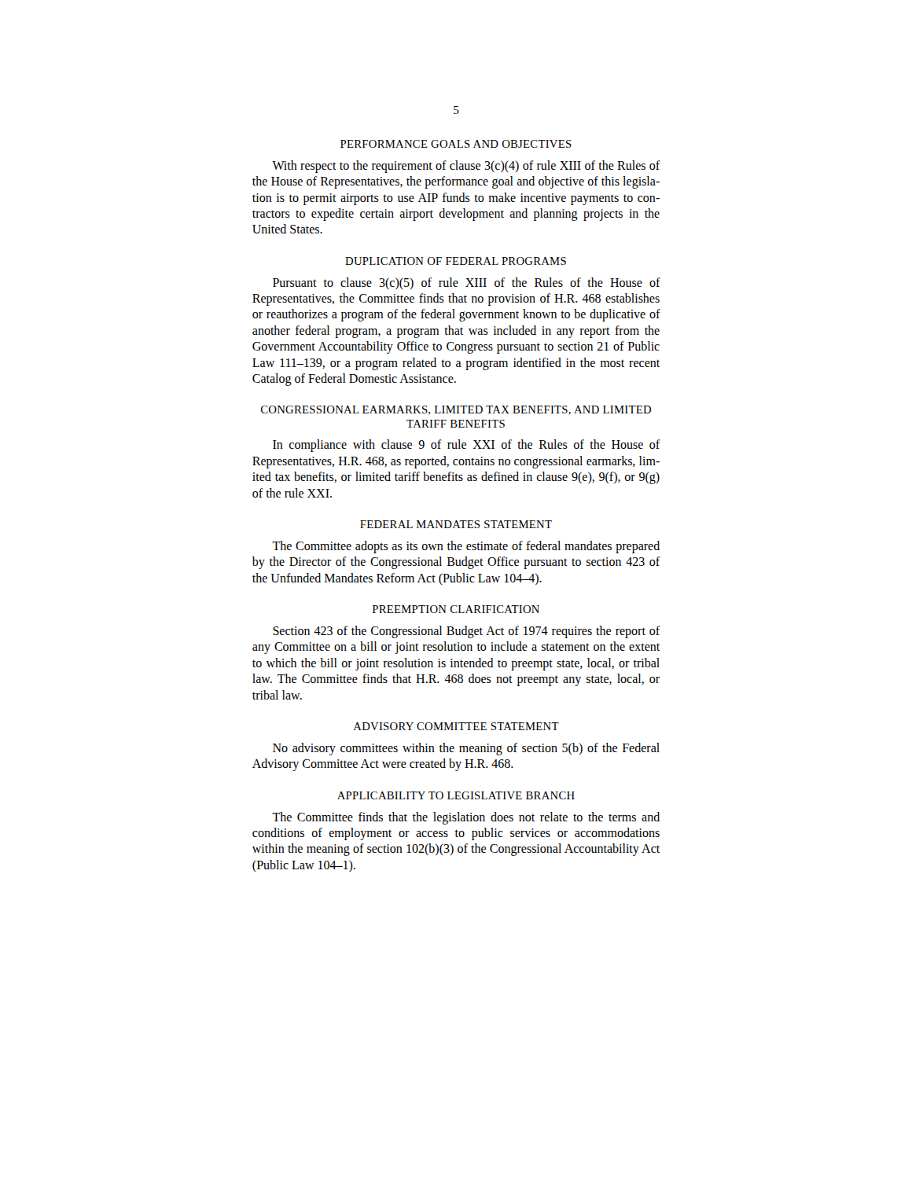5
Performance Goals and Objectives
With respect to the requirement of clause 3(c)(4) of rule XIII of the Rules of the House of Representatives, the performance goal and objective of this legislation is to permit airports to use AIP funds to make incentive payments to contractors to expedite certain airport development and planning projects in the United States.
Duplication of Federal Programs
Pursuant to clause 3(c)(5) of rule XIII of the Rules of the House of Representatives, the Committee finds that no provision of H.R. 468 establishes or reauthorizes a program of the federal government known to be duplicative of another federal program, a program that was included in any report from the Government Accountability Office to Congress pursuant to section 21 of Public Law 111–139, or a program related to a program identified in the most recent Catalog of Federal Domestic Assistance.
Congressional Earmarks, Limited Tax Benefits, and Limited Tariff Benefits
In compliance with clause 9 of rule XXI of the Rules of the House of Representatives, H.R. 468, as reported, contains no congressional earmarks, limited tax benefits, or limited tariff benefits as defined in clause 9(e), 9(f), or 9(g) of the rule XXI.
Federal Mandates Statement
The Committee adopts as its own the estimate of federal mandates prepared by the Director of the Congressional Budget Office pursuant to section 423 of the Unfunded Mandates Reform Act (Public Law 104–4).
Preemption Clarification
Section 423 of the Congressional Budget Act of 1974 requires the report of any Committee on a bill or joint resolution to include a statement on the extent to which the bill or joint resolution is intended to preempt state, local, or tribal law. The Committee finds that H.R. 468 does not preempt any state, local, or tribal law.
Advisory Committee Statement
No advisory committees within the meaning of section 5(b) of the Federal Advisory Committee Act were created by H.R. 468.
Applicability to Legislative Branch
The Committee finds that the legislation does not relate to the terms and conditions of employment or access to public services or accommodations within the meaning of section 102(b)(3) of the Congressional Accountability Act (Public Law 104–1).